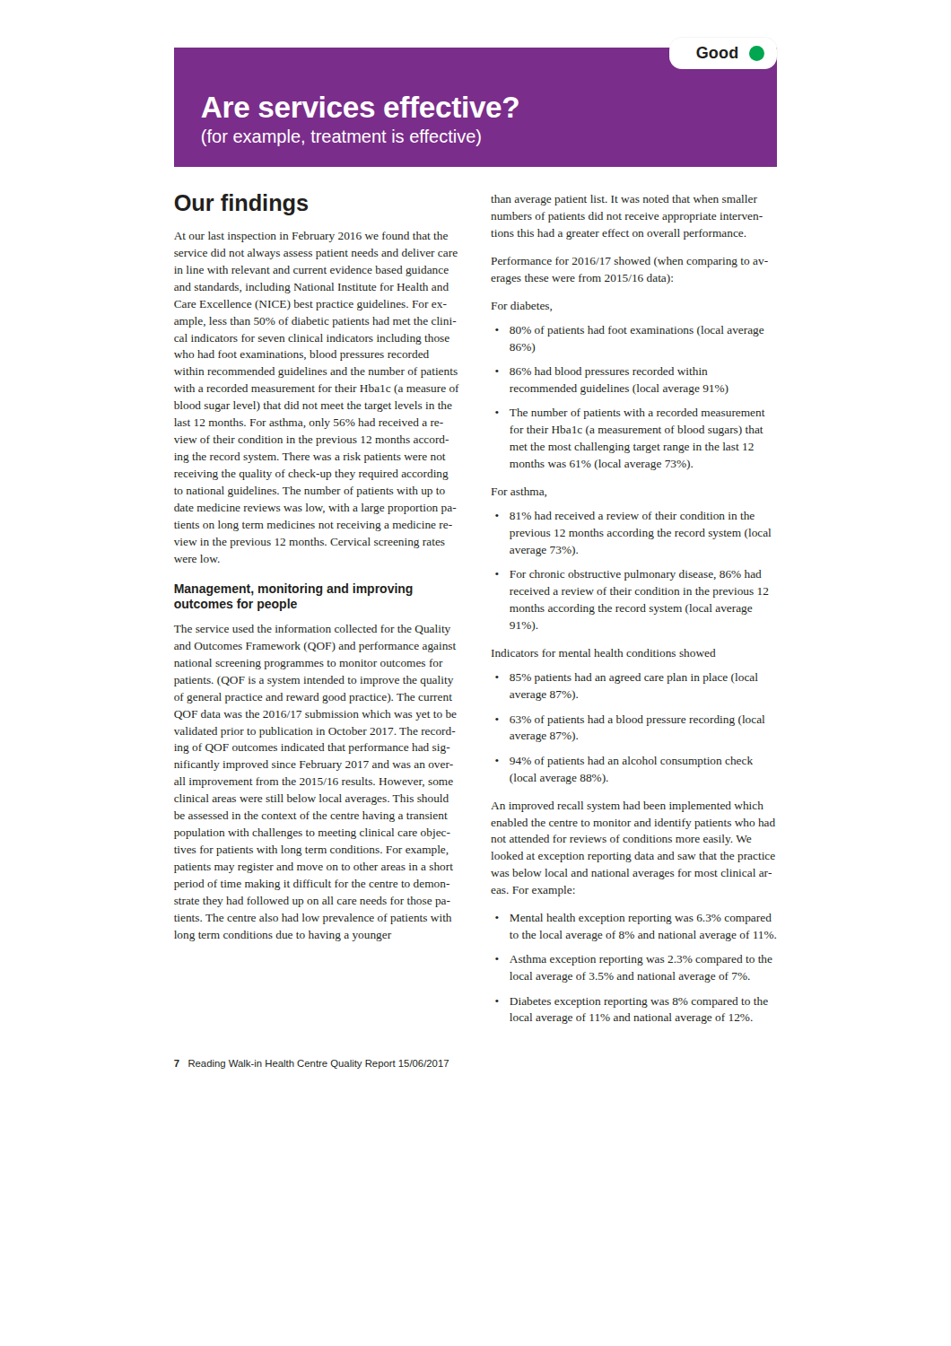Good
Are services effective?
(for example, treatment is effective)
Our findings
At our last inspection in February 2016 we found that the service did not always assess patient needs and deliver care in line with relevant and current evidence based guidance and standards, including National Institute for Health and Care Excellence (NICE) best practice guidelines. For example, less than 50% of diabetic patients had met the clinical indicators for seven clinical indicators including those who had foot examinations, blood pressures recorded within recommended guidelines and the number of patients with a recorded measurement for their Hba1c (a measure of blood sugar level) that did not meet the target levels in the last 12 months. For asthma, only 56% had received a review of their condition in the previous 12 months according the record system. There was a risk patients were not receiving the quality of check-up they required according to national guidelines. The number of patients with up to date medicine reviews was low, with a large proportion patients on long term medicines not receiving a medicine review in the previous 12 months. Cervical screening rates were low.
Management, monitoring and improving outcomes for people
The service used the information collected for the Quality and Outcomes Framework (QOF) and performance against national screening programmes to monitor outcomes for patients. (QOF is a system intended to improve the quality of general practice and reward good practice). The current QOF data was the 2016/17 submission which was yet to be validated prior to publication in October 2017. The recording of QOF outcomes indicated that performance had significantly improved since February 2017 and was an overall improvement from the 2015/16 results. However, some clinical areas were still below local averages. This should be assessed in the context of the centre having a transient population with challenges to meeting clinical care objectives for patients with long term conditions. For example, patients may register and move on to other areas in a short period of time making it difficult for the centre to demonstrate they had followed up on all care needs for those patients. The centre also had low prevalence of patients with long term conditions due to having a younger
than average patient list. It was noted that when smaller numbers of patients did not receive appropriate interventions this had a greater effect on overall performance.
Performance for 2016/17 showed (when comparing to averages these were from 2015/16 data):
For diabetes,
80% of patients had foot examinations (local average 86%)
86% had blood pressures recorded within recommended guidelines (local average 91%)
The number of patients with a recorded measurement for their Hba1c (a measurement of blood sugars) that met the most challenging target range in the last 12 months was 61% (local average 73%).
For asthma,
81% had received a review of their condition in the previous 12 months according the record system (local average 73%).
For chronic obstructive pulmonary disease, 86% had received a review of their condition in the previous 12 months according the record system (local average 91%).
Indicators for mental health conditions showed
85% patients had an agreed care plan in place (local average 87%).
63% of patients had a blood pressure recording (local average 87%).
94% of patients had an alcohol consumption check (local average 88%).
An improved recall system had been implemented which enabled the centre to monitor and identify patients who had not attended for reviews of conditions more easily. We looked at exception reporting data and saw that the practice was below local and national averages for most clinical areas. For example:
Mental health exception reporting was 6.3% compared to the local average of 8% and national average of 11%.
Asthma exception reporting was 2.3% compared to the local average of 3.5% and national average of 7%.
Diabetes exception reporting was 8% compared to the local average of 11% and national average of 12%.
7 Reading Walk-in Health Centre Quality Report 15/06/2017